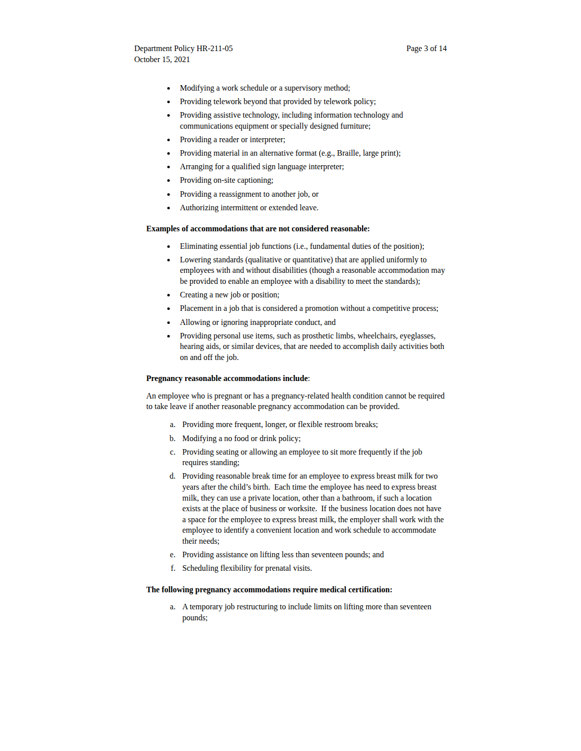Department Policy HR-211-05
October 15, 2021
Page 3 of 14
Modifying a work schedule or a supervisory method;
Providing telework beyond that provided by telework policy;
Providing assistive technology, including information technology and communications equipment or specially designed furniture;
Providing a reader or interpreter;
Providing material in an alternative format (e.g., Braille, large print);
Arranging for a qualified sign language interpreter;
Providing on-site captioning;
Providing a reassignment to another job, or
Authorizing intermittent or extended leave.
Examples of accommodations that are not considered reasonable:
Eliminating essential job functions (i.e., fundamental duties of the position);
Lowering standards (qualitative or quantitative) that are applied uniformly to employees with and without disabilities (though a reasonable accommodation may be provided to enable an employee with a disability to meet the standards);
Creating a new job or position;
Placement in a job that is considered a promotion without a competitive process;
Allowing or ignoring inappropriate conduct, and
Providing personal use items, such as prosthetic limbs, wheelchairs, eyeglasses, hearing aids, or similar devices, that are needed to accomplish daily activities both on and off the job.
Pregnancy reasonable accommodations include:
An employee who is pregnant or has a pregnancy-related health condition cannot be required to take leave if another reasonable pregnancy accommodation can be provided.
Providing more frequent, longer, or flexible restroom breaks;
Modifying a no food or drink policy;
Providing seating or allowing an employee to sit more frequently if the job requires standing;
Providing reasonable break time for an employee to express breast milk for two years after the child’s birth. Each time the employee has need to express breast milk, they can use a private location, other than a bathroom, if such a location exists at the place of business or worksite. If the business location does not have a space for the employee to express breast milk, the employer shall work with the employee to identify a convenient location and work schedule to accommodate their needs;
Providing assistance on lifting less than seventeen pounds; and
Scheduling flexibility for prenatal visits.
The following pregnancy accommodations require medical certification:
A temporary job restructuring to include limits on lifting more than seventeen pounds;